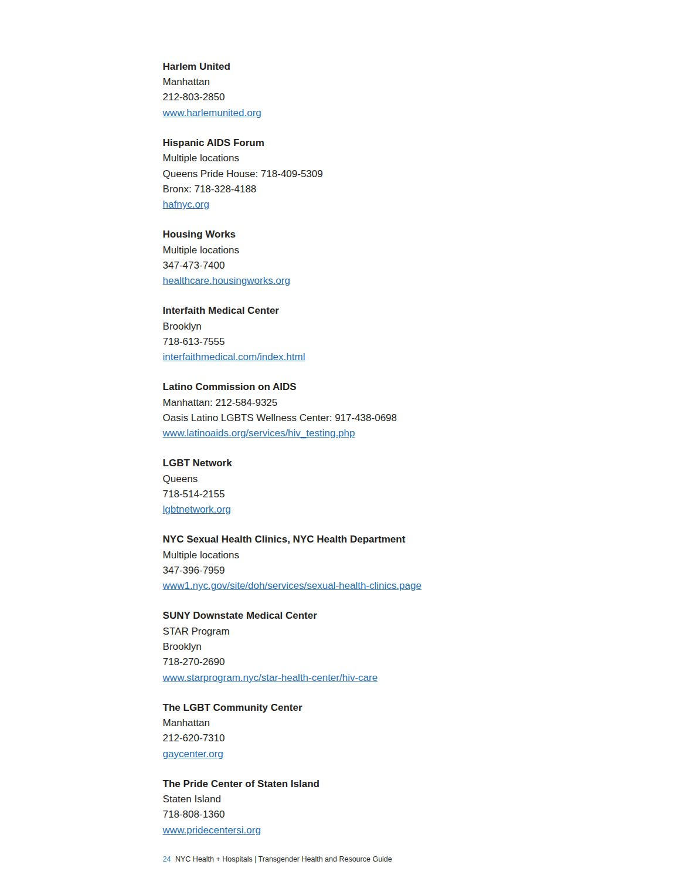Harlem United Manhattan 212-803-2850 www.harlemunited.org
Hispanic AIDS Forum Multiple locations Queens Pride House: 718-409-5309 Bronx: 718-328-4188 hafnyc.org
Housing Works Multiple locations 347-473-7400 healthcare.housingworks.org
Interfaith Medical Center Brooklyn 718-613-7555 interfaithmedical.com/index.html
Latino Commission on AIDS Manhattan: 212-584-9325 Oasis Latino LGBTS Wellness Center: 917-438-0698 www.latinoaids.org/services/hiv_testing.php
LGBT Network Queens 718-514-2155 lgbtnetwork.org
NYC Sexual Health Clinics, NYC Health Department Multiple locations 347-396-7959 www1.nyc.gov/site/doh/services/sexual-health-clinics.page
SUNY Downstate Medical Center STAR Program Brooklyn 718-270-2690 www.starprogram.nyc/star-health-center/hiv-care
The LGBT Community Center Manhattan 212-620-7310 gaycenter.org
The Pride Center of Staten Island Staten Island 718-808-1360 www.pridecentersi.org
24 NYC Health + Hospitals | Transgender Health and Resource Guide